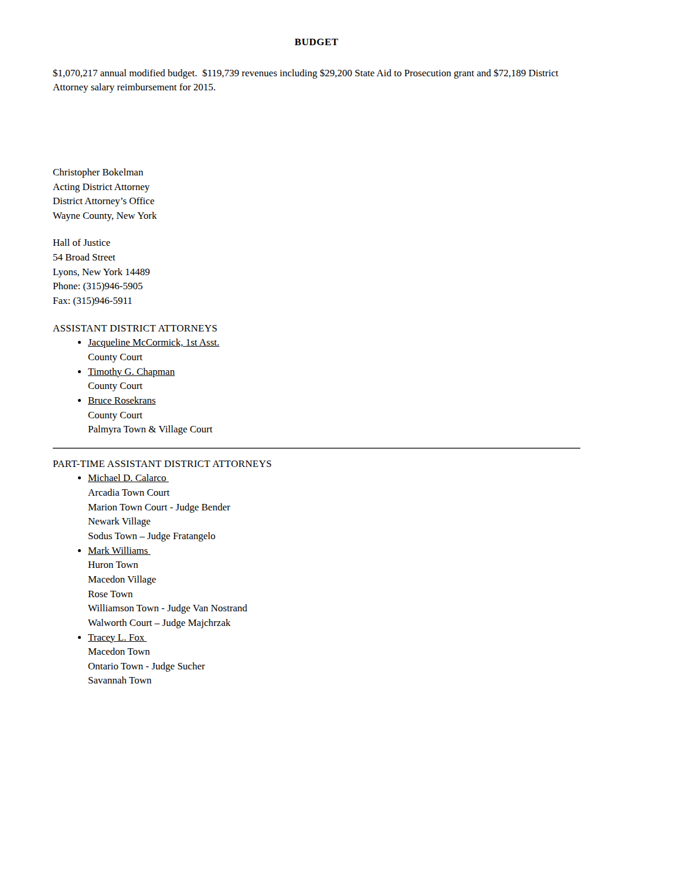BUDGET
$1,070,217 annual modified budget. $119,739 revenues including $29,200 State Aid to Prosecution grant and $72,189 District Attorney salary reimbursement for 2015.
Christopher Bokelman
Acting District Attorney
District Attorney’s Office
Wayne County, New York
Hall of Justice
54 Broad Street
Lyons, New York 14489
Phone: (315)946-5905
Fax: (315)946-5911
ASSISTANT DISTRICT ATTORNEYS
Jacqueline McCormick, 1st Asst. County Court
Timothy G. Chapman County Court
Bruce Rosekrans County Court Palmyra Town & Village Court
PART-TIME ASSISTANT DISTRICT ATTORNEYS
Michael D. Calarco Arcadia Town Court Marion Town Court - Judge Bender Newark Village Sodus Town – Judge Fratangelo
Mark Williams Huron Town Macedon Village Rose Town Williamson Town - Judge Van Nostrand Walworth Court – Judge Majchrzak
Tracey L. Fox Macedon Town Ontario Town - Judge Sucher Savannah Town